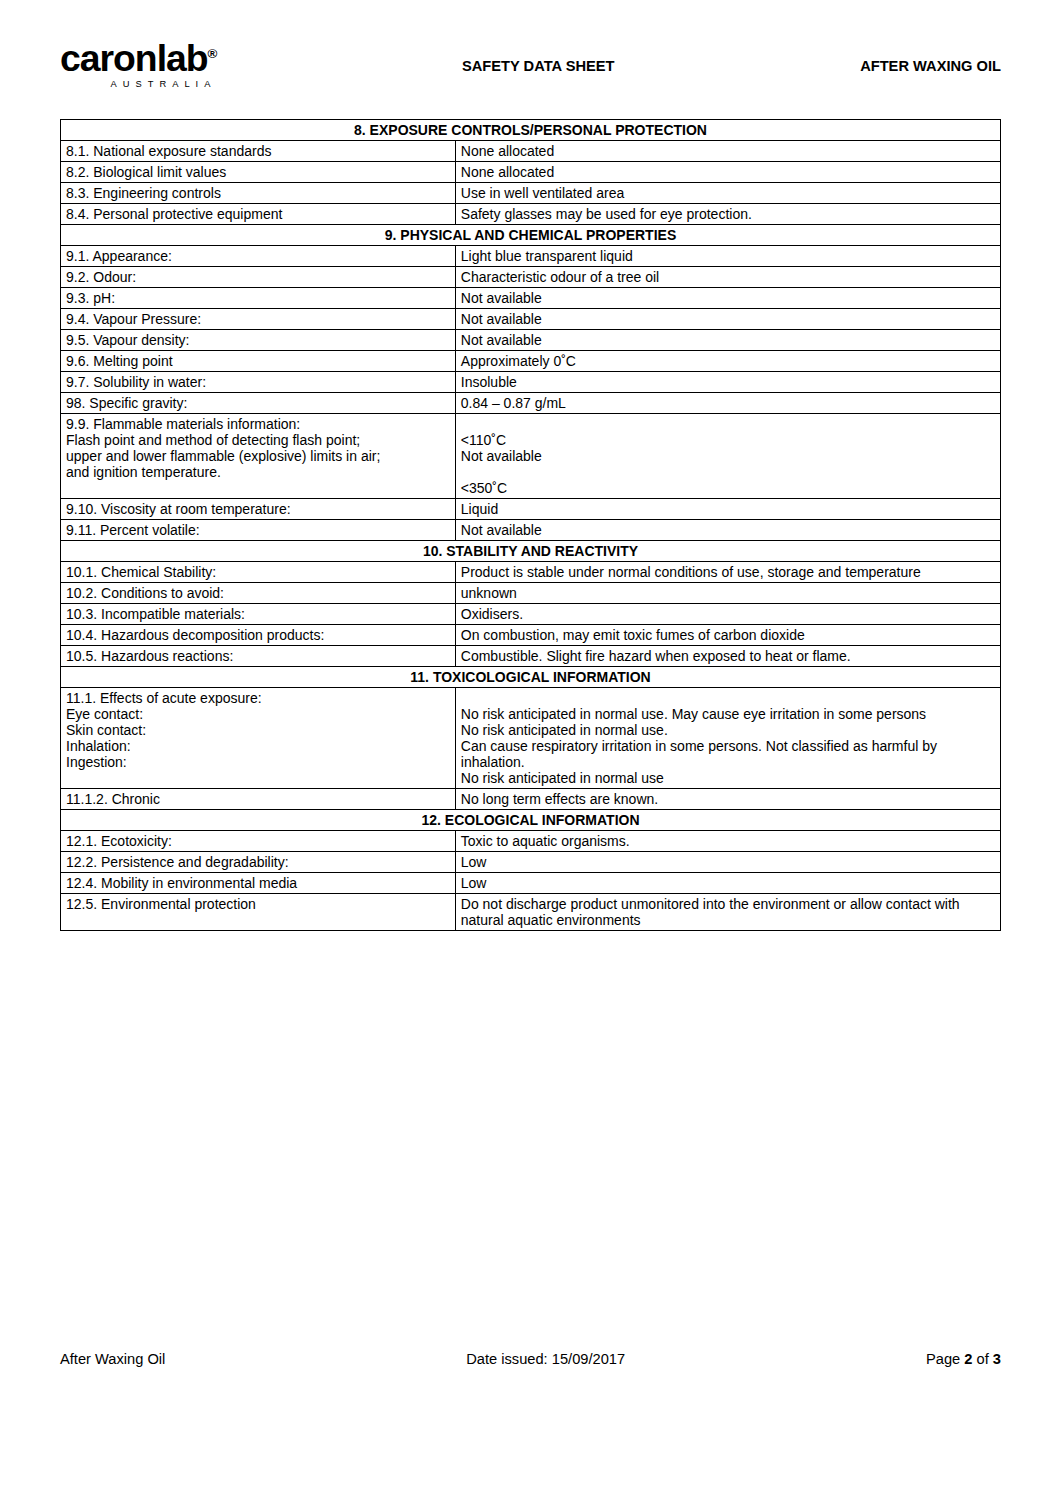caronlab®
AUSTRALIA
SAFETY DATA SHEET
AFTER WAXING OIL
| 8. EXPOSURE CONTROLS/PERSONAL PROTECTION |
| 8.1. National exposure standards | None allocated |
| 8.2. Biological limit values | None allocated |
| 8.3. Engineering controls | Use in well ventilated area |
| 8.4. Personal protective equipment | Safety glasses may be used for eye protection. |
| 9. PHYSICAL AND CHEMICAL PROPERTIES |
| 9.1. Appearance: | Light blue transparent liquid |
| 9.2. Odour: | Characteristic odour of a tree oil |
| 9.3. pH: | Not available |
| 9.4. Vapour Pressure: | Not available |
| 9.5. Vapour density: | Not available |
| 9.6. Melting point | Approximately 0˚C |
| 9.7. Solubility in water: | Insoluble |
| 98. Specific gravity: | 0.84 – 0.87 g/mL |
| 9.9. Flammable materials information: Flash point and method of detecting flash point; upper and lower flammable (explosive) limits in air; and ignition temperature. | <110˚C Not available <350˚C |
| 9.10. Viscosity at room temperature: | Liquid |
| 9.11. Percent volatile: | Not available |
| 10. STABILITY AND REACTIVITY |
| 10.1. Chemical Stability: | Product is stable under normal conditions of use, storage and temperature |
| 10.2. Conditions to avoid: | unknown |
| 10.3. Incompatible materials: | Oxidisers. |
| 10.4. Hazardous decomposition products: | On combustion, may emit toxic fumes of carbon dioxide |
| 10.5. Hazardous reactions: | Combustible. Slight fire hazard when exposed to heat or flame. |
| 11. TOXICOLOGICAL INFORMATION |
| 11.1. Effects of acute exposure: Eye contact: Skin contact: Inhalation: Ingestion: | No risk anticipated in normal use. May cause eye irritation in some persons No risk anticipated in normal use. Can cause respiratory irritation in some persons. Not classified as harmful by inhalation. No risk anticipated in normal use |
| 11.1.2. Chronic | No long term effects are known. |
| 12. ECOLOGICAL INFORMATION |
| 12.1. Ecotoxicity: | Toxic to aquatic organisms. |
| 12.2. Persistence and degradability: | Low |
| 12.4. Mobility in environmental media | Low |
| 12.5. Environmental protection | Do not discharge product unmonitored into the environment or allow contact with natural aquatic environments |
After Waxing Oil
Date issued: 15/09/2017
Page 2 of 3